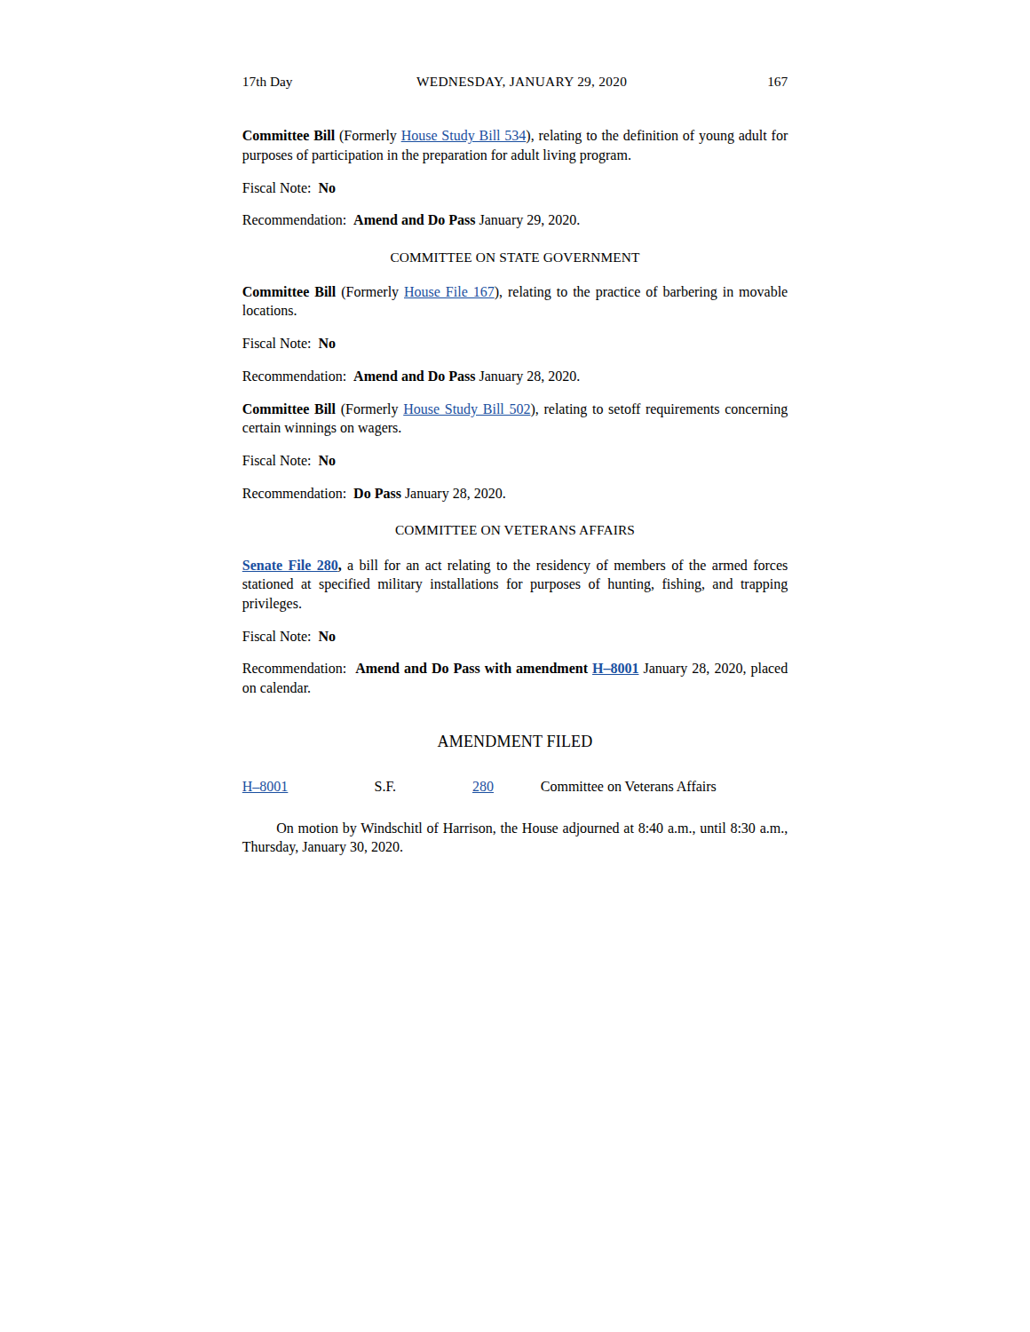17th Day WEDNESDAY, JANUARY 29, 2020 167
Committee Bill (Formerly House Study Bill 534), relating to the definition of young adult for purposes of participation in the preparation for adult living program.
Fiscal Note: No
Recommendation: Amend and Do Pass January 29, 2020.
COMMITTEE ON STATE GOVERNMENT
Committee Bill (Formerly House File 167), relating to the practice of barbering in movable locations.
Fiscal Note: No
Recommendation: Amend and Do Pass January 28, 2020.
Committee Bill (Formerly House Study Bill 502), relating to setoff requirements concerning certain winnings on wagers.
Fiscal Note: No
Recommendation: Do Pass January 28, 2020.
COMMITTEE ON VETERANS AFFAIRS
Senate File 280, a bill for an act relating to the residency of members of the armed forces stationed at specified military installations for purposes of hunting, fishing, and trapping privileges.
Fiscal Note: No
Recommendation: Amend and Do Pass with amendment H–8001 January 28, 2020, placed on calendar.
AMENDMENT FILED
H–8001 S.F. 280 Committee on Veterans Affairs
On motion by Windschitl of Harrison, the House adjourned at 8:40 a.m., until 8:30 a.m., Thursday, January 30, 2020.